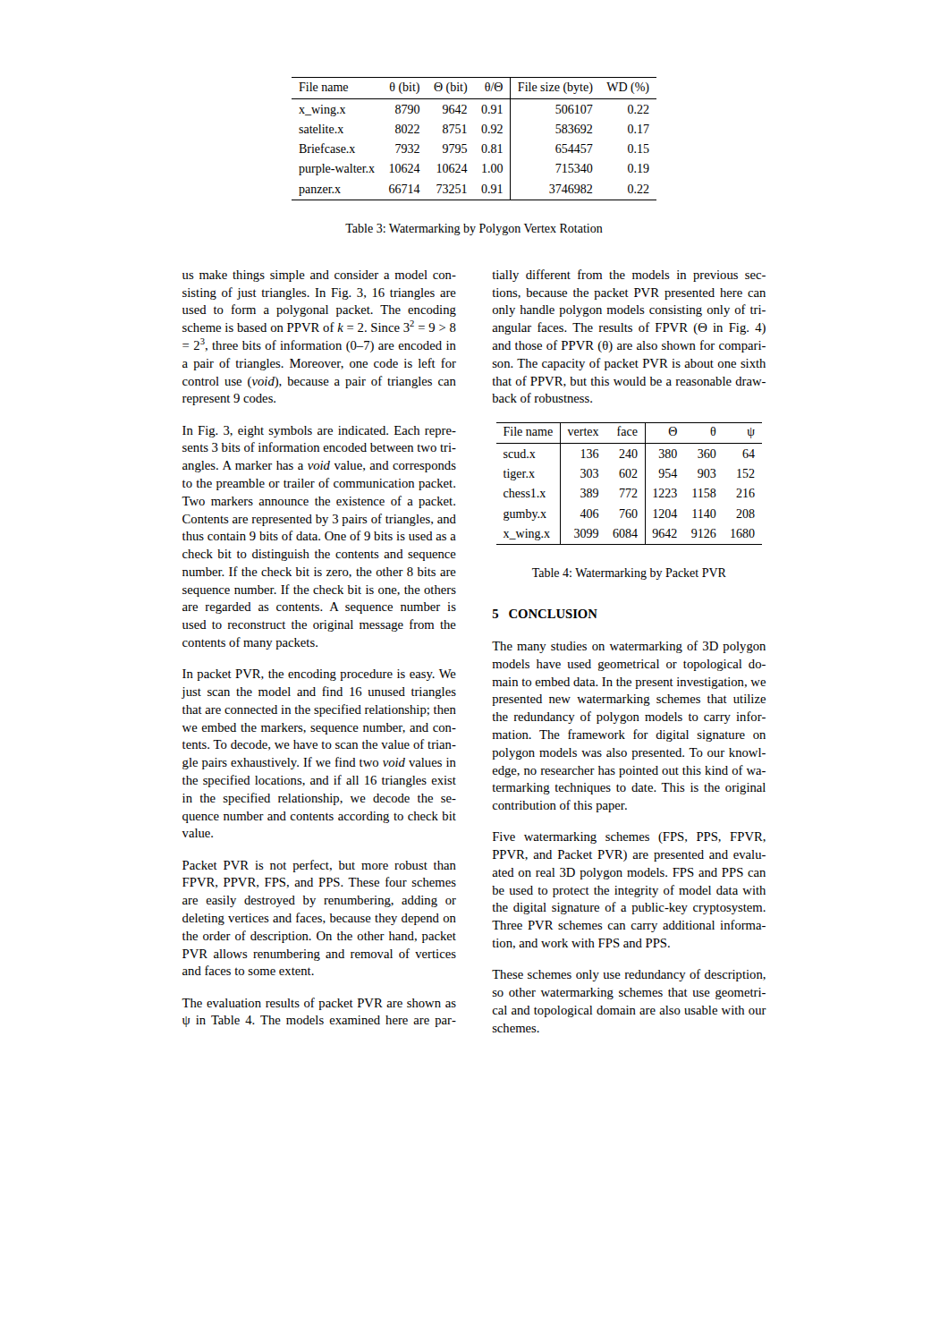Table 3: Watermarking by Polygon Vertex Rotation
| File name | θ (bit) | Θ (bit) | θ/Θ | File size (byte) | WD (%) |
| --- | --- | --- | --- | --- | --- |
| x_wing.x | 8790 | 9642 | 0.91 | 506107 | 0.22 |
| satelite.x | 8022 | 8751 | 0.92 | 583692 | 0.17 |
| Briefcase.x | 7932 | 9795 | 0.81 | 654457 | 0.15 |
| purple-walter.x | 10624 | 10624 | 1.00 | 715340 | 0.19 |
| panzer.x | 66714 | 73251 | 0.91 | 3746982 | 0.22 |
us make things simple and consider a model consisting of just triangles. In Fig. 3, 16 triangles are used to form a polygonal packet. The encoding scheme is based on PPVR of k = 2. Since 32 = 9 > 8 = 23, three bits of information (0–7) are encoded in a pair of triangles. Moreover, one code is left for control use (void), because a pair of triangles can represent 9 codes.
In Fig. 3, eight symbols are indicated. Each represents 3 bits of information encoded between two triangles. A marker has a void value, and corresponds to the preamble or trailer of communication packet. Two markers announce the existence of a packet. Contents are represented by 3 pairs of triangles, and thus contain 9 bits of data. One of 9 bits is used as a check bit to distinguish the contents and sequence number. If the check bit is zero, the other 8 bits are sequence number. If the check bit is one, the others are regarded as contents. A sequence number is used to reconstruct the original message from the contents of many packets.
In packet PVR, the encoding procedure is easy. We just scan the model and find 16 unused triangles that are connected in the specified relationship; then we embed the markers, sequence number, and contents. To decode, we have to scan the value of triangle pairs exhaustively. If we find two void values in the specified locations, and if all 16 triangles exist in the specified relationship, we decode the sequence number and contents according to check bit value.
Packet PVR is not perfect, but more robust than FPVR, PPVR, FPS, and PPS. These four schemes are easily destroyed by renumbering, adding or deleting vertices and faces, because they depend on the order of description. On the other hand, packet PVR allows renumbering and removal of vertices and faces to some extent.
The evaluation results of packet PVR are shown as ψ in Table 4. The models examined here are partially different from the models in previous sections, because the packet PVR presented here can only handle polygon models consisting only of triangular faces. The results of FPVR (Θ in Fig. 4) and those of PPVR (θ) are also shown for comparison. The capacity of packet PVR is about one sixth that of PPVR, but this would be a reasonable drawback of robustness.
Table 4: Watermarking by Packet PVR
| File name | vertex | face | Θ | θ | ψ |
| --- | --- | --- | --- | --- | --- |
| scud.x | 136 | 240 | 380 | 360 | 64 |
| tiger.x | 303 | 602 | 954 | 903 | 152 |
| chess1.x | 389 | 772 | 1223 | 1158 | 216 |
| gumby.x | 406 | 760 | 1204 | 1140 | 208 |
| x_wing.x | 3099 | 6084 | 9642 | 9126 | 1680 |
5 CONCLUSION
The many studies on watermarking of 3D polygon models have used geometrical or topological domain to embed data. In the present investigation, we presented new watermarking schemes that utilize the redundancy of polygon models to carry information. The framework for digital signature on polygon models was also presented. To our knowledge, no researcher has pointed out this kind of watermarking techniques to date. This is the original contribution of this paper.
Five watermarking schemes (FPS, PPS, FPVR, PPVR, and Packet PVR) are presented and evaluated on real 3D polygon models. FPS and PPS can be used to protect the integrity of model data with the digital signature of a public-key cryptosystem. Three PVR schemes can carry additional information, and work with FPS and PPS.
These schemes only use redundancy of description, so other watermarking schemes that use geometrical and topological domain are also usable with our schemes.